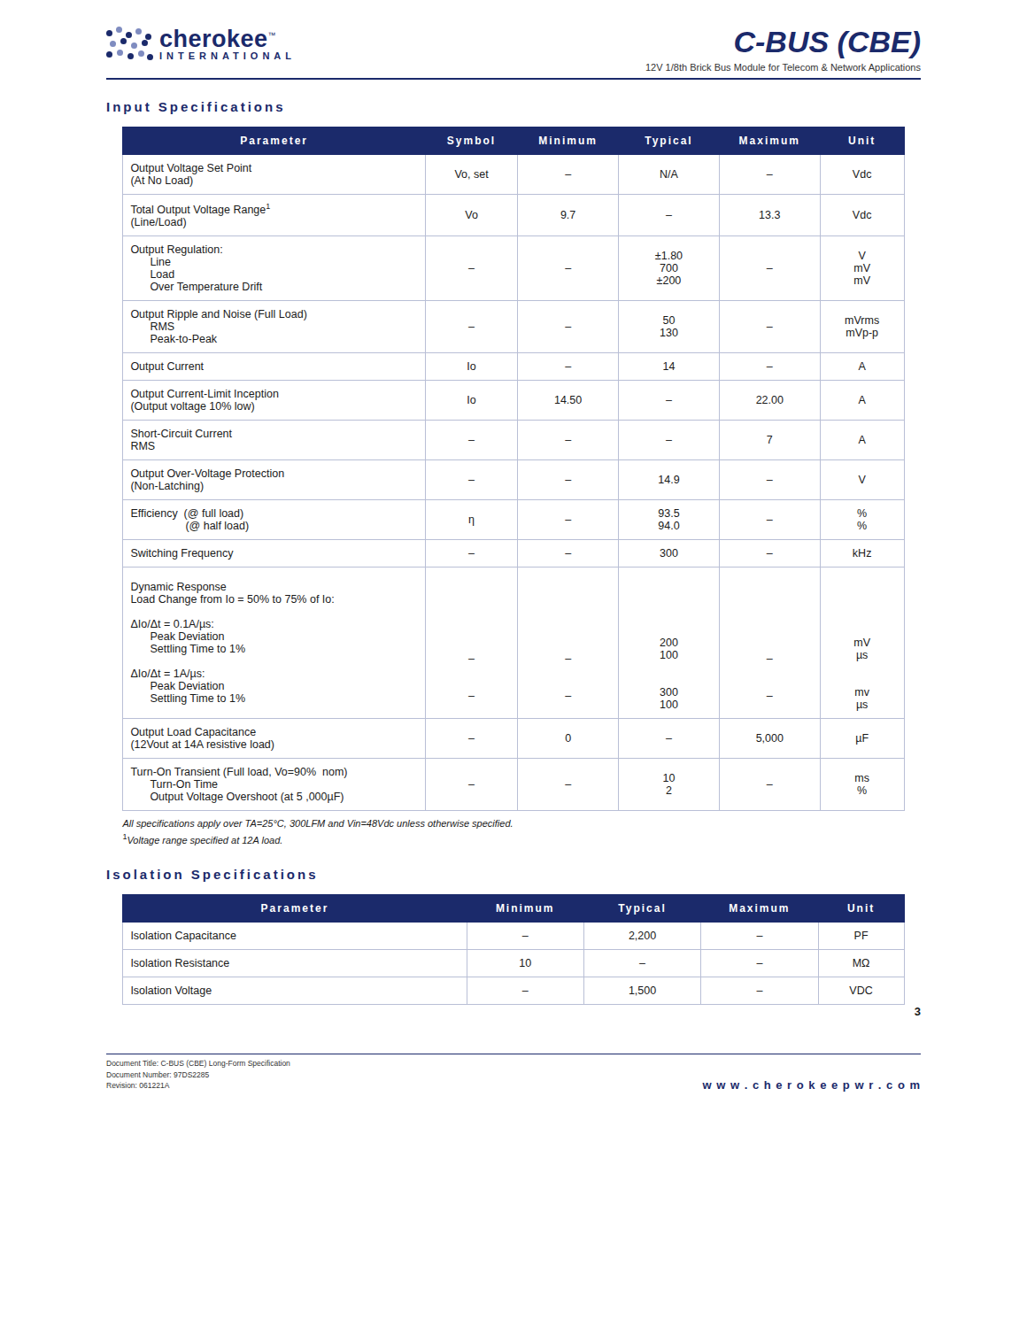cherokee™
INTERNATIONAL
C-BUS (CBE)
12V 1/8th Brick Bus Module for Telecom & Network Applications
Input Specifications
| Parameter | Symbol | Minimum | Typical | Maximum | Unit |
| --- | --- | --- | --- | --- | --- |
| Output Voltage Set Point (At No Load) | Vo, set | – | N/A | – | Vdc |
| Total Output Voltage Range 1 (Line/Load) | Vo | 9.7 | – | 13.3 | Vdc |
| Output Regulation: Line Load Over Temperature Drift | – | – | ±1.80 700 ±200 | – | V mV mV |
| Output Ripple and Noise (Full Load) RMS Peak-to-Peak | – | – | 50 130 | – | mVrms mVp-p |
| Output Current | Io | – | 14 | – | A |
| Output Current-Limit Inception (Output voltage 10% low) | Io | 14.50 | – | 22.00 | A |
| Short-Circuit Current RMS | – | – | – | 7 | A |
| Output Over-Voltage Protection (Non-Latching) | – | – | 14.9 | – | V |
| Efficiency (@ full load) (@ half load) | η | – | 93.5 94.0 | – | % % |
| Switching Frequency | – | – | 300 | – | kHz |
| Dynamic Response Load Change from Io = 50% to 75% of Io: ΔIo/Δt = 0.1A/µs: Peak Deviation Settling Time to 1% ΔIo/Δt = 1A/µs: Peak Deviation Settling Time to 1% | – – | – – | 200 100 300 100 | – – | mV µs mv µs |
| Output Load Capacitance (12Vout at 14A resistive load) | – | 0 | – | 5,000 | µF |
| Turn-On Transient (Full load, Vo=90% nom) Turn-On Time Output Voltage Overshoot (at 5 ,000µF) | – | – | 10 2 | – | ms % |
All specifications apply over TA=25°C, 300LFM and Vin=48Vdc unless otherwise specified.
1 Voltage range specified at 12A load.
Isolation Specifications
| Parameter | Minimum | Typical | Maximum | Unit |
| --- | --- | --- | --- | --- |
| Isolation Capacitance | – | 2,200 | – | PF |
| Isolation Resistance | 10 | – | – | MΩ |
| Isolation Voltage | – | 1,500 | – | VDC |
3
Document Title: C-BUS (CBE) Long-Form Specification
Document Number: 97DS2285
Revision: 061221A
w w w . c h e r o k e e p w r . c o m